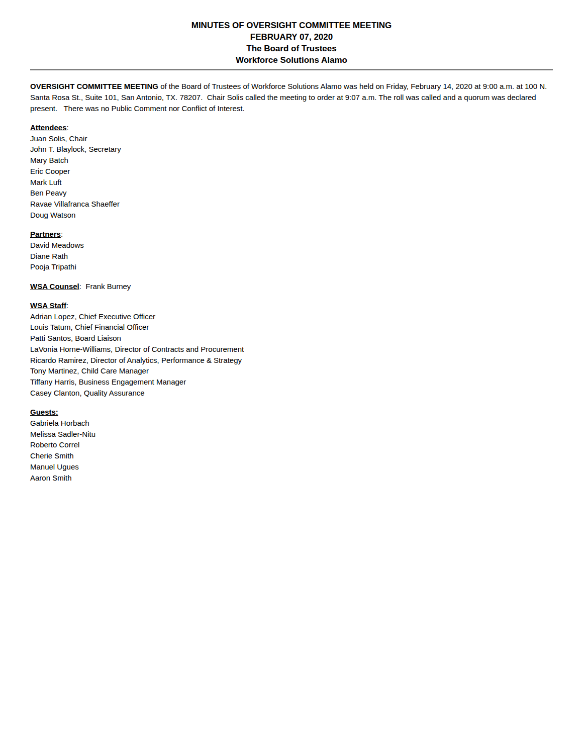MINUTES OF OVERSIGHT COMMITTEE MEETING FEBRUARY 07, 2020 The Board of Trustees Workforce Solutions Alamo
OVERSIGHT COMMITTEE MEETING of the Board of Trustees of Workforce Solutions Alamo was held on Friday, February 14, 2020 at 9:00 a.m. at 100 N. Santa Rosa St., Suite 101, San Antonio, TX. 78207. Chair Solis called the meeting to order at 9:07 a.m. The roll was called and a quorum was declared present. There was no Public Comment nor Conflict of Interest.
Attendees:
Juan Solis, Chair
John T. Blaylock, Secretary
Mary Batch
Eric Cooper
Mark Luft
Ben Peavy
Ravae Villafranca Shaeffer
Doug Watson
Partners:
David Meadows
Diane Rath
Pooja Tripathi
WSA Counsel: Frank Burney
WSA Staff:
Adrian Lopez, Chief Executive Officer
Louis Tatum, Chief Financial Officer
Patti Santos, Board Liaison
LaVonia Horne-Williams, Director of Contracts and Procurement
Ricardo Ramirez, Director of Analytics, Performance & Strategy
Tony Martinez, Child Care Manager
Tiffany Harris, Business Engagement Manager
Casey Clanton, Quality Assurance
Guests:
Gabriela Horbach
Melissa Sadler-Nitu
Roberto Correl
Cherie Smith
Manuel Ugues
Aaron Smith